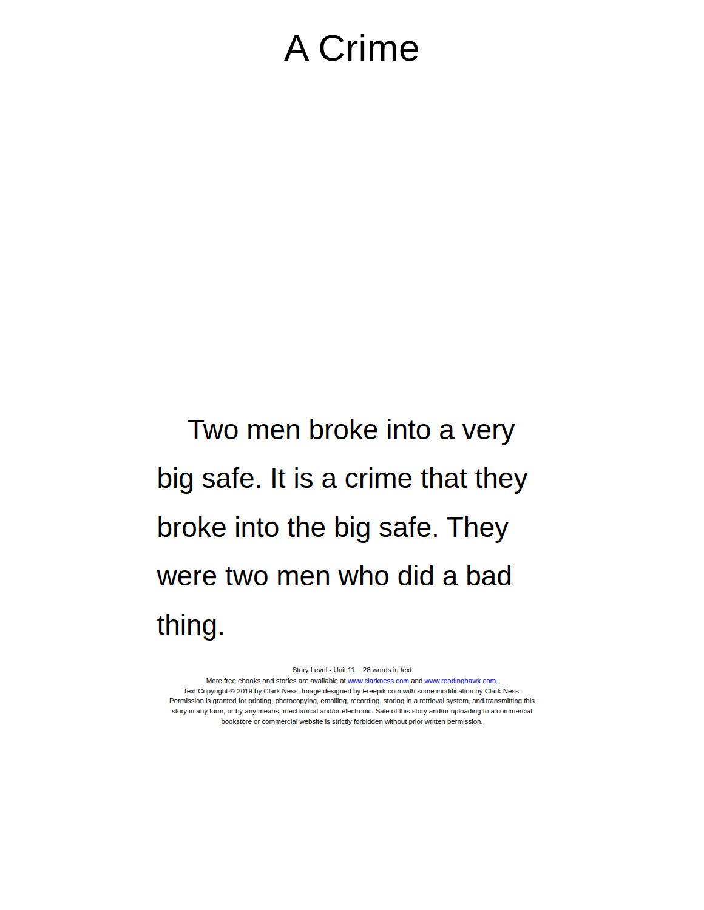A Crime
Two men broke into a very big safe. It is a crime that they broke into the big safe. They were two men who did a bad thing.
Story Level - Unit 11 28 words in text
More free ebooks and stories are available at www.clarkness.com and www.readinghawk.com.
Text Copyright © 2019 by Clark Ness. Image designed by Freepik.com with some modification by Clark Ness.
Permission is granted for printing, photocopying, emailing, recording, storing in a retrieval system, and transmitting this
story in any form, or by any means, mechanical and/or electronic. Sale of this story and/or uploading to a commercial
bookstore or commercial website is strictly forbidden without prior written permission.